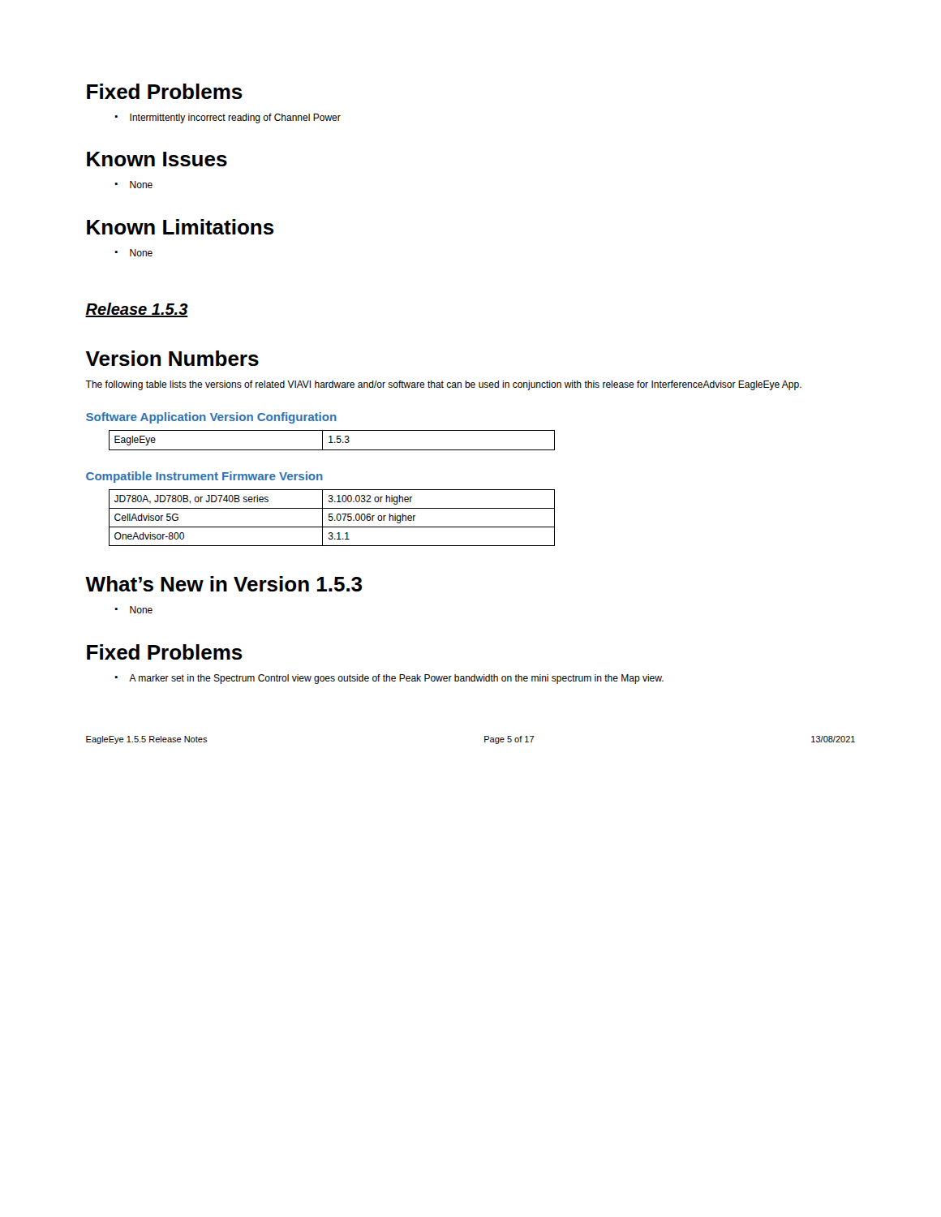Fixed Problems
Intermittently incorrect reading of Channel Power
Known Issues
None
Known Limitations
None
Release 1.5.3
Version Numbers
The following table lists the versions of related VIAVI hardware and/or software that can be used in conjunction with this release for InterferenceAdvisor EagleEye App.
Software Application Version Configuration
| EagleEye | 1.5.3 |
Compatible Instrument Firmware Version
| JD780A, JD780B, or JD740B series | 3.100.032 or higher |
| CellAdvisor 5G | 5.075.006r or higher |
| OneAdvisor-800 | 3.1.1 |
What’s New in Version 1.5.3
None
Fixed Problems
A marker set in the Spectrum Control view goes outside of the Peak Power bandwidth on the mini spectrum in the Map view.
EagleEye 1.5.5 Release Notes Page 5 of 17 13/08/2021